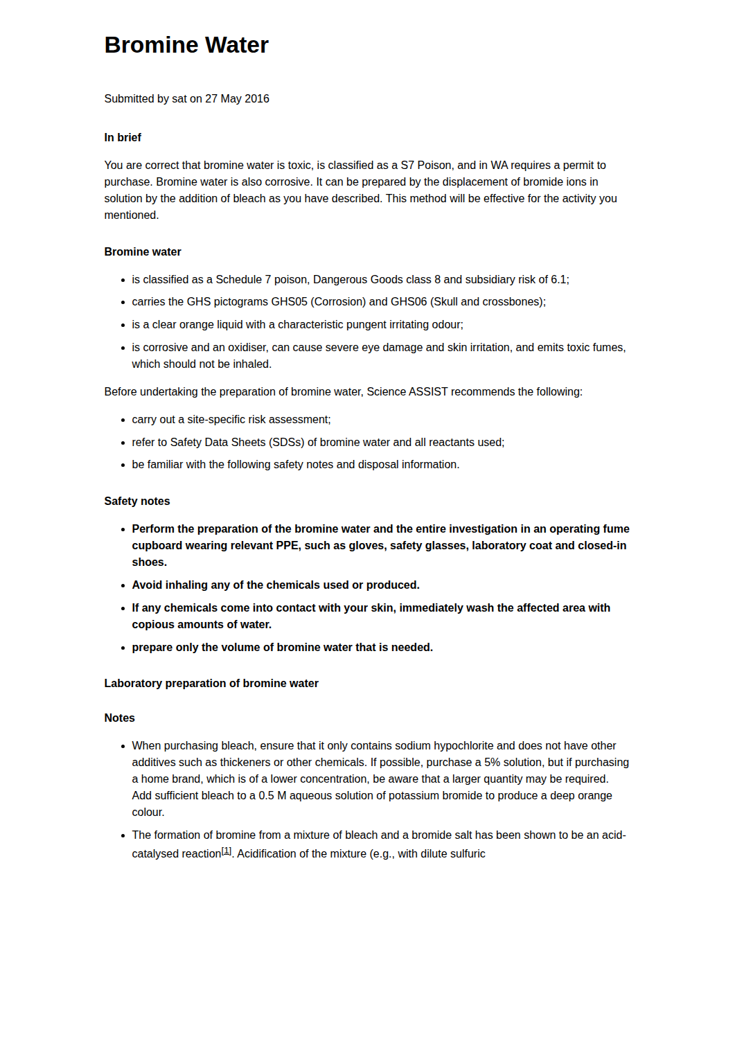Bromine Water
Submitted by sat on 27 May 2016
In brief
You are correct that bromine water is toxic, is classified as a S7 Poison, and in WA requires a permit to purchase. Bromine water is also corrosive. It can be prepared by the displacement of bromide ions in solution by the addition of bleach as you have described. This method will be effective for the activity you mentioned.
Bromine water
is classified as a Schedule 7 poison, Dangerous Goods class 8 and subsidiary risk of 6.1;
carries the GHS pictograms GHS05 (Corrosion) and GHS06 (Skull and crossbones);
is a clear orange liquid with a characteristic pungent irritating odour;
is corrosive and an oxidiser, can cause severe eye damage and skin irritation, and emits toxic fumes, which should not be inhaled.
Before undertaking the preparation of bromine water, Science ASSIST recommends the following:
carry out a site-specific risk assessment;
refer to Safety Data Sheets (SDSs) of bromine water and all reactants used;
be familiar with the following safety notes and disposal information.
Safety notes
Perform the preparation of the bromine water and the entire investigation in an operating fume cupboard wearing relevant PPE, such as gloves, safety glasses, laboratory coat and closed-in shoes.
Avoid inhaling any of the chemicals used or produced.
If any chemicals come into contact with your skin, immediately wash the affected area with copious amounts of water.
prepare only the volume of bromine water that is needed.
Laboratory preparation of bromine water
Notes
When purchasing bleach, ensure that it only contains sodium hypochlorite and does not have other additives such as thickeners or other chemicals. If possible, purchase a 5% solution, but if purchasing a home brand, which is of a lower concentration, be aware that a larger quantity may be required. Add sufficient bleach to a 0.5 M aqueous solution of potassium bromide to produce a deep orange colour.
The formation of bromine from a mixture of bleach and a bromide salt has been shown to be an acid-catalysed reaction[1]. Acidification of the mixture (e.g., with dilute sulfuric